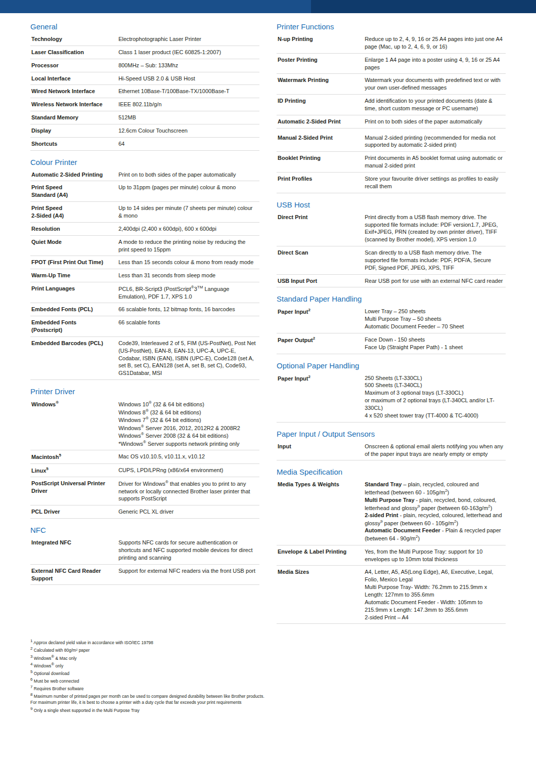General
| Technology | Electrophotographic Laser Printer |
| Laser Classification | Class 1 laser product (IEC 60825-1:2007) |
| Processor | 800MHz – Sub: 133Mhz |
| Local Interface | Hi-Speed USB 2.0 & USB Host |
| Wired Network Interface | Ethernet 10Base-T/100Base-TX/1000Base-T |
| Wireless Network Interface | IEEE 802.11b/g/n |
| Standard Memory | 512MB |
| Display | 12.6cm Colour Touchscreen |
| Shortcuts | 64 |
Colour Printer
| Automatic 2-Sided Printing | Print on to both sides of the paper automatically |
| Print Speed Standard (A4) | Up to 31ppm (pages per minute) colour & mono |
| Print Speed 2-Sided (A4) | Up to 14 sides per minute (7 sheets per minute) colour & mono |
| Resolution | 2,400dpi (2,400 x 600dpi), 600 x 600dpi |
| Quiet Mode | A mode to reduce the printing noise by reducing the print speed to 15ppm |
| FPOT (First Print Out Time) | Less than 15 seconds colour & mono from ready mode |
| Warm-Up Time | Less than 31 seconds from sleep mode |
| Print Languages | PCL6, BR-Script3 (PostScript ® 3 TM Language Emulation), PDF 1.7, XPS 1.0 |
| Embedded Fonts (PCL) | 66 scalable fonts, 12 bitmap fonts, 16 barcodes |
| Embedded Fonts (Postscript) | 66 scalable fonts |
| Embedded Barcodes (PCL) | Code39, Interleaved 2 of 5, FIM (US-PostNet), Post Net (US-PostNet), EAN-8, EAN-13, UPC-A, UPC-E, Codabar, ISBN (EAN), ISBN (UPC-E), Code128 (set A, set B, set C), EAN128 (set A, set B, set C), Code93, GS1Databar, MSI |
Printer Driver
| Windows ® | Windows 10 ® (32 & 64 bit editions) Windows 8 ® (32 & 64 bit editions) Windows 7 ® (32 & 64 bit editions) Windows ® Server 2016, 2012, 2012R2 & 2008R2 Windows ® Server 2008 (32 & 64 bit editions) *Windows ® Server supports network printing only |
| Macintosh 5 | Mac OS v10.10.5, v10.11.x, v10.12 |
| Linux 5 | CUPS, LPD/LPRng (x86/x64 environment) |
| PostScript Universal Printer Driver | Driver for Windows ® that enables you to print to any network or locally connected Brother laser printer that supports PostScript |
| PCL Driver | Generic PCL XL driver |
NFC
| Integrated NFC | Supports NFC cards for secure authentication or shortcuts and NFC supported mobile devices for direct printing and scanning |
| External NFC Card Reader Support | Support for external NFC readers via the front USB port |
Printer Functions
| N-up Printing | Reduce up to 2, 4, 9, 16 or 25 A4 pages into just one A4 page (Mac, up to 2, 4, 6, 9, or 16) |
| Poster Printing | Enlarge 1 A4 page into a poster using 4, 9, 16 or 25 A4 pages |
| Watermark Printing | Watermark your documents with predefined text or with your own user-defined messages |
| ID Printing | Add identification to your printed documents (date & time, short custom message or PC username) |
| Automatic 2-Sided Print | Print on to both sides of the paper automatically |
| Manual 2-Sided Print | Manual 2-sided printing (recommended for media not supported by automatic 2-sided print) |
| Booklet Printing | Print documents in A5 booklet format using automatic or manual 2-sided print |
| Print Profiles | Store your favourite driver settings as profiles to easily recall them |
USB Host
| Direct Print | Print directly from a USB flash memory drive. The supported file formats include: PDF version1.7, JPEG, Exif+JPEG, PRN (created by own printer driver), TIFF (scanned by Brother model), XPS version 1.0 |
| Direct Scan | Scan directly to a USB flash memory drive. The supported file formats include: PDF, PDF/A, Secure PDF, Signed PDF, JPEG, XPS, TIFF |
| USB Input Port | Rear USB port for use with an external NFC card reader |
Standard Paper Handling
| Paper Input 2 | Lower Tray – 250 sheets Multi Purpose Tray – 50 sheets Automatic Document Feeder – 70 Sheet |
| Paper Output 2 | Face Down - 150 sheets Face Up (Straight Paper Path) - 1 sheet |
Optional Paper Handling
| Paper Input 2 | 250 Sheets (LT-330CL) 500 Sheets (LT-340CL) Maximum of 3 optional trays (LT-330CL) or maximum of 2 optional trays (LT-340CL and/or LT-330CL) 4 x 520 sheet tower tray (TT-4000 & TC-4000) |
Paper Input / Output Sensors
| Input | Onscreen & optional email alerts notifying you when any of the paper input trays are nearly empty or empty |
Media Specification
| Media Types & Weights | Standard Tray – plain, recycled, coloured and letterhead (between 60 - 105g/m 2 ) Multi Purpose Tray - plain, recycled, bond, coloured, letterhead and glossy 9 paper (between 60-163g/m 2 ) 2-sided Print - plain, recycled, coloured, letterhead and glossy 9 paper (between 60 - 105g/m 2 ) Automatic Document Feeder - Plain & recycled paper (between 64 - 90g/m 2 ) |
| Envelope & Label Printing | Yes, from the Multi Purpose Tray: support for 10 envelopes up to 10mm total thickness |
| Media Sizes | A4, Letter, A5, A5(Long Edge), A6, Executive, Legal, Folio, Mexico Legal Multi Purpose Tray- Width: 76.2mm to 215.9mm x Length: 127mm to 355.6mm Automatic Document Feeder - Width: 105mm to 215.9mm x Length: 147.3mm to 355.6mm 2-sided Print – A4 |
1 Approx declared yield value in accordance with ISO/IEC 19798
2 Calculated with 80g/m² paper
3 Windows® & Mac only
4 Windows® only
5 Optional download
6 Must be web connected
7 Requires Brother software
8 Maximum number of printed pages per month can be used to compare designed durability between like Brother products.
For maximum printer life, it is best to choose a printer with a duty cycle that far exceeds your print requirements
9 Only a single sheet supported in the Multi Purpose Tray